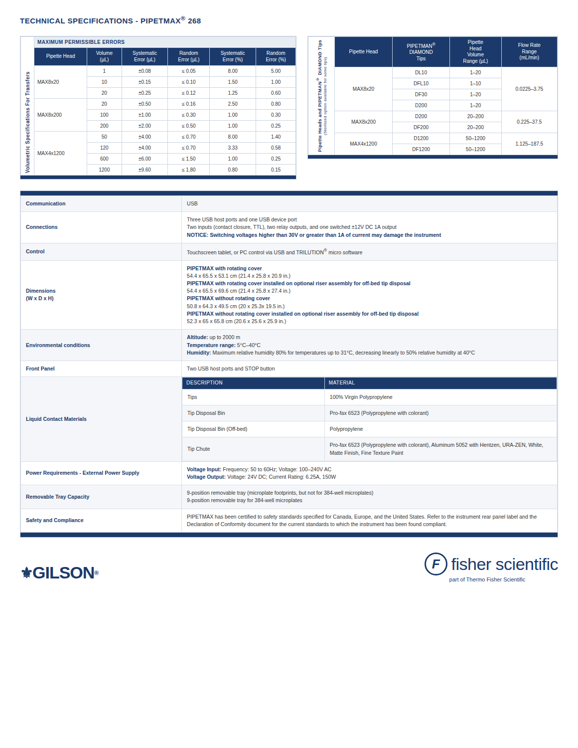TECHNICAL SPECIFICATIONS - PIPETMAX® 268
| Volumetric Specifications For Transfers | MAXIMUM PERMISSIBLE ERRORS |
| Pipette Head | Volume (µL) | Systematic Error (µL) | Random Error (µL) | Systematic Error (%) | Random Error (%) |
| MAX8x20 | 1 | ±0.08 | ≤ 0.05 | 8.00 | 5.00 |
| 10 | ±0.15 | ≤ 0.10 | 1.50 | 1.00 |
| 20 | ±0.25 | ≤ 0.12 | 1.25 | 0.60 |
| MAX8x200 | 20 | ±0.50 | ≤ 0.16 | 2.50 | 0.80 |
| 100 | ±1.00 | ≤ 0.30 | 1.00 | 0.30 |
| 200 | ±2.00 | ≤ 0.50 | 1.00 | 0.25 |
| MAX4x1200 | 50 | ±4.00 | ≤ 0.70 | 8.00 | 1.40 |
| 120 | ±4.00 | ≤ 0.70 | 3.33 | 0.58 |
| 600 | ±6.00 | ≤ 1.50 | 1.00 | 0.25 |
| 1200 | ±9.60 | ≤ 1.80 | 0.80 | 0.15 |
| Pipette Heads and PIPETMAN ® DIAMOND Tips (Sterilized option available for some tips) | Pipette Head | PIPETMAN ® DIAMOND Tips | Pipette Head Volume Range (µL) | Flow Rate Range (mL/min) |
| MAX8x20 | DL10 | 1–20 | 0.0225–3.75 |
| DFL10 | 1–10 |
| DF30 | 1–20 |
| D200 | 1–20 |
| MAX8x200 | D200 | 20–200 | 0.225–37.5 |
| DF200 | 20–200 |
| MAX4x1200 | D1200 | 50–1200 | 1.125–187.5 |
| DF1200 | 50–1200 |
| Communication | USB |
| Connections | Three USB host ports and one USB device port Two inputs (contact closure, TTL), two relay outputs, and one switched ±12V DC 1A output NOTICE: Switching voltages higher than 30V or greater than 1A of current may damage the instrument |
| Control | Touchscreen tablet, or PC control via USB and TRILUTION ® micro software |
| Dimensions (W x D x H) | PIPETMAX with rotating cover 54.4 x 65.5 x 53.1 cm (21.4 x 25.8 x 20.9 in.) PIPETMAX with rotating cover installed on optional riser assembly for off-bed tip disposal 54.4 x 65.5 x 69.6 cm (21.4 x 25.8 x 27.4 in.) PIPETMAX without rotating cover 50.8 x 64.3 x 49.5 cm (20 x 25.3x 19.5 in.) PIPETMAX without rotating cover installed on optional riser assembly for off-bed tip disposal 52.3 x 65 x 65.8 cm (20.6 x 25.6 x 25.9 in.) |
| Environmental conditions | Altitude: up to 2000 m Temperature range: 5°C–40°C Humidity: Maximum relative humidity 80% for temperatures up to 31°C, decreasing linearly to 50% relative humidity at 40°C |
| Front Panel | Two USB host ports and STOP button |
| Liquid Contact Materials | / DESCRIPTION / MATERIAL / / --- / --- / / Tips / 100% Virgin Polypropylene / / Tip Disposal Bin / Pro-fax 6523 (Polypropylene with colorant) / / Tip Disposal Bin (Off-bed) / Polypropylene / / Tip Chute / Pro-fax 6523 (Polypropylene with colorant), Aluminum 5052 with Hentzen, URA-ZEN, White, Matte Finish, Fine Texture Paint / |
| Power Requirements - External Power Supply | Voltage Input: Frequency: 50 to 60Hz; Voltage: 100–240V AC Voltage Output: Voltage: 24V DC; Current Rating: 6.25A, 150W |
| Removable Tray Capacity | 9-position removable tray (microplate footprints, but not for 384-well microplates) 9-position removable tray for 384-well microplates |
| Safety and Compliance | PIPETMAX has been certified to safety standards specified for Canada, Europe, and the United States. Refer to the instrument rear panel label and the Declaration of Conformity document for the current standards to which the instrument has been found compliant. |
⚜GILSON®
Ffisher scientific
part of Thermo Fisher Scientific